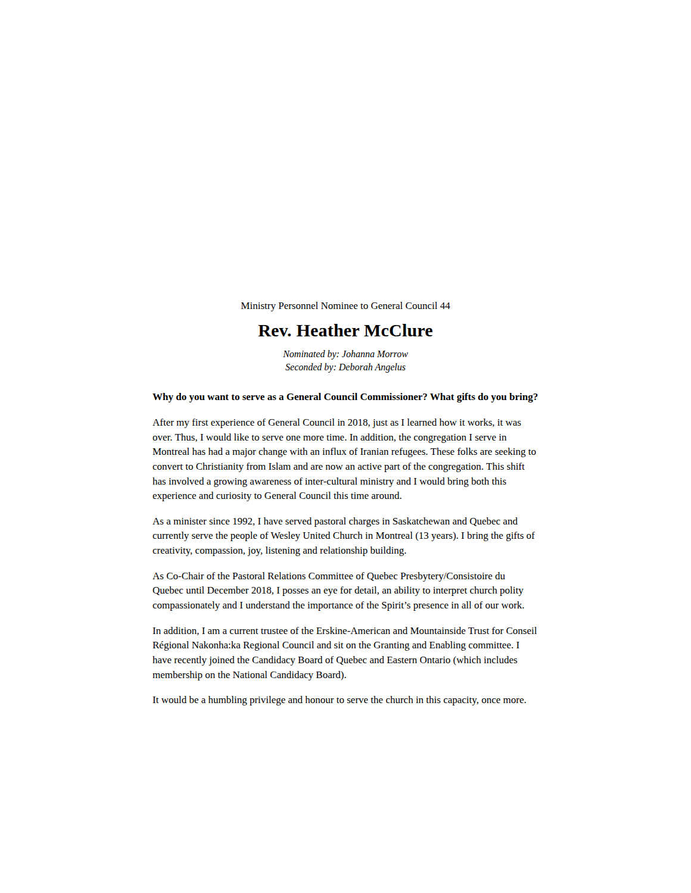Ministry Personnel Nominee to General Council 44
Rev. Heather McClure
Nominated by: Johanna Morrow
Seconded by: Deborah Angelus
Why do you want to serve as a General Council Commissioner? What gifts do you bring?
After my first experience of General Council in 2018, just as I learned how it works, it was over. Thus, I would like to serve one more time. In addition, the congregation I serve in Montreal has had a major change with an influx of Iranian refugees. These folks are seeking to convert to Christianity from Islam and are now an active part of the congregation. This shift has involved a growing awareness of inter-cultural ministry and I would bring both this experience and curiosity to General Council this time around.
As a minister since 1992, I have served pastoral charges in Saskatchewan and Quebec and currently serve the people of Wesley United Church in Montreal (13 years). I bring the gifts of creativity, compassion, joy, listening and relationship building.
As Co-Chair of the Pastoral Relations Committee of Quebec Presbytery/Consistoire du Quebec until December 2018, I posses an eye for detail, an ability to interpret church polity compassionately and I understand the importance of the Spirit’s presence in all of our work.
In addition, I am a current trustee of the Erskine-American and Mountainside Trust for Conseil Régional Nakonha:ka Regional Council and sit on the Granting and Enabling committee. I have recently joined the Candidacy Board of Quebec and Eastern Ontario (which includes membership on the National Candidacy Board).
It would be a humbling privilege and honour to serve the church in this capacity, once more.